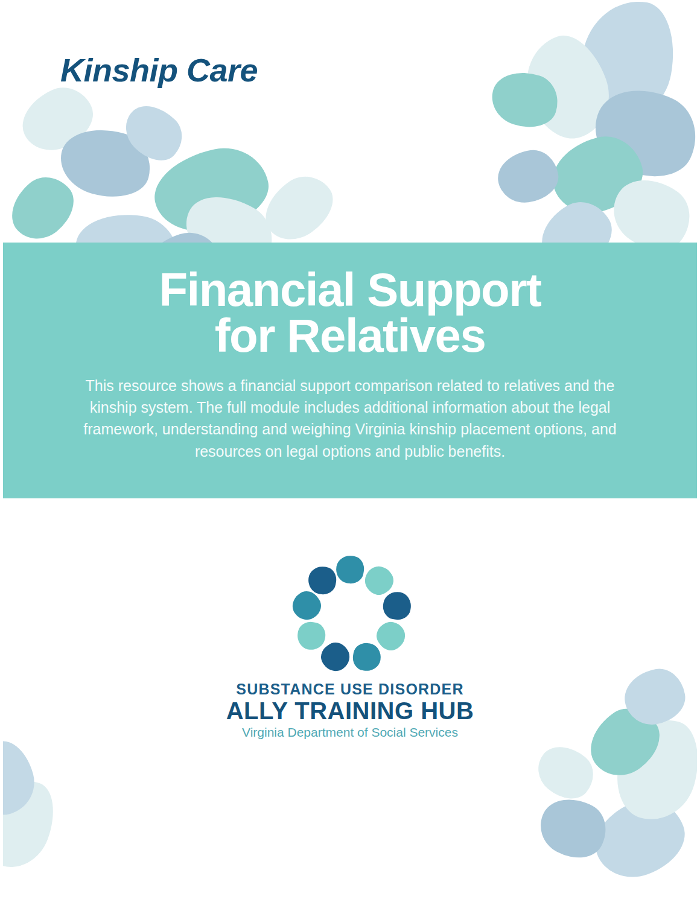Kinship Care
Financial Support
for Relatives
This resource shows a financial support comparison related to relatives and the kinship system. The full module includes additional information about the legal framework, understanding and weighing Virginia kinship placement options, and resources on legal options and public benefits.
SUBSTANCE USE DISORDER ALLY TRAINING HUB Virginia Department of Social Services